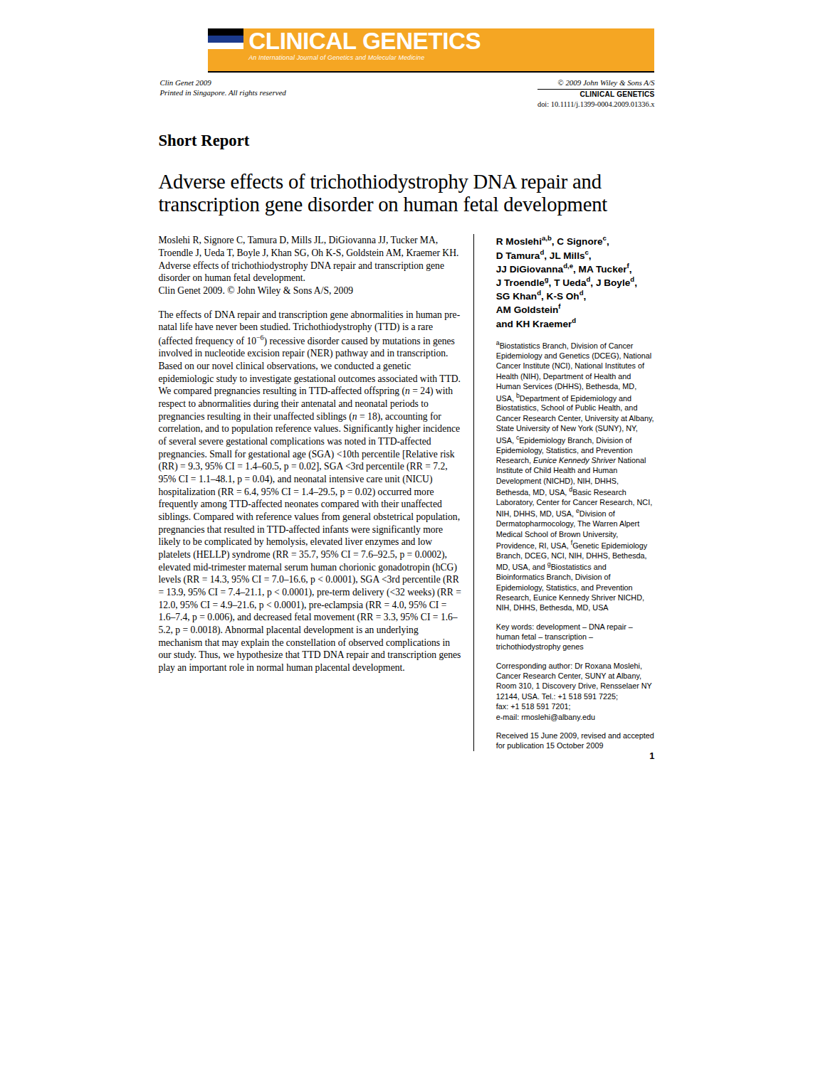CLINICAL GENETICS
An International Journal of Genetics and Molecular Medicine
Clin Genet 2009
Printed in Singapore. All rights reserved
© 2009 John Wiley & Sons A/S CLINICAL GENETICS doi: 10.1111/j.1399-0004.2009.01336.x
Short Report
Adverse effects of trichothiodystrophy DNA repair and transcription gene disorder on human fetal development
Moslehi R, Signore C, Tamura D, Mills JL, DiGiovanna JJ, Tucker MA, Troendle J, Ueda T, Boyle J, Khan SG, Oh K-S, Goldstein AM, Kraemer KH. Adverse effects of trichothiodystrophy DNA repair and transcription gene disorder on human fetal development.
Clin Genet 2009. © John Wiley & Sons A/S, 2009
The effects of DNA repair and transcription gene abnormalities in human pre-natal life have never been studied. Trichothiodystrophy (TTD) is a rare (affected frequency of 10−6) recessive disorder caused by mutations in genes involved in nucleotide excision repair (NER) pathway and in transcription. Based on our novel clinical observations, we conducted a genetic epidemiologic study to investigate gestational outcomes associated with TTD. We compared pregnancies resulting in TTD-affected offspring (n = 24) with respect to abnormalities during their antenatal and neonatal periods to pregnancies resulting in their unaffected siblings (n = 18), accounting for correlation, and to population reference values. Significantly higher incidence of several severe gestational complications was noted in TTD-affected pregnancies. Small for gestational age (SGA) <10th percentile [Relative risk (RR) = 9.3, 95% CI = 1.4–60.5, p = 0.02], SGA <3rd percentile (RR = 7.2, 95% CI = 1.1–48.1, p = 0.04), and neonatal intensive care unit (NICU) hospitalization (RR = 6.4, 95% CI = 1.4–29.5, p = 0.02) occurred more frequently among TTD-affected neonates compared with their unaffected siblings. Compared with reference values from general obstetrical population, pregnancies that resulted in TTD-affected infants were significantly more likely to be complicated by hemolysis, elevated liver enzymes and low platelets (HELLP) syndrome (RR = 35.7, 95% CI = 7.6–92.5, p = 0.0002), elevated mid-trimester maternal serum human chorionic gonadotropin (hCG) levels (RR = 14.3, 95% CI = 7.0–16.6, p < 0.0001), SGA <3rd percentile (RR = 13.9, 95% CI = 7.4–21.1, p < 0.0001), pre-term delivery (<32 weeks) (RR = 12.0, 95% CI = 4.9–21.6, p < 0.0001), pre-eclampsia (RR = 4.0, 95% CI = 1.6–7.4, p = 0.006), and decreased fetal movement (RR = 3.3, 95% CI = 1.6–5.2, p = 0.0018). Abnormal placental development is an underlying mechanism that may explain the constellation of observed complications in our study. Thus, we hypothesize that TTD DNA repair and transcription genes play an important role in normal human placental development.
R Moslehia,b, C Signorec,
D Tamurad, JL Millsc,
JJ DiGiovannad,e, MA Tuckerf,
J Troendleg, T Uedad, J Boyled,
SG Khand, K-S Ohd,
AM Goldsteinf
and KH Kraemerd
aBiostatistics Branch, Division of Cancer Epidemiology and Genetics (DCEG), National Cancer Institute (NCI), National Institutes of Health (NIH), Department of Health and Human Services (DHHS), Bethesda, MD, USA, bDepartment of Epidemiology and Biostatistics, School of Public Health, and Cancer Research Center, University at Albany, State University of New York (SUNY), NY, USA, cEpidemiology Branch, Division of Epidemiology, Statistics, and Prevention Research, Eunice Kennedy Shriver National Institute of Child Health and Human Development (NICHD), NIH, DHHS, Bethesda, MD, USA, dBasic Research Laboratory, Center for Cancer Research, NCI, NIH, DHHS, MD, USA, eDivision of Dermatopharmocology, The Warren Alpert Medical School of Brown University, Providence, RI, USA, fGenetic Epidemiology Branch, DCEG, NCI, NIH, DHHS, Bethesda, MD, USA, and gBiostatistics and Bioinformatics Branch, Division of Epidemiology, Statistics, and Prevention Research, Eunice Kennedy Shriver NICHD, NIH, DHHS, Bethesda, MD, USA
Key words: development – DNA repair – human fetal – transcription – trichothiodystrophy genes
Corresponding author: Dr Roxana Moslehi, Cancer Research Center, SUNY at Albany, Room 310, 1 Discovery Drive, Rensselaer NY 12144, USA. Tel.: +1 518 591 7225;
fax: +1 518 591 7201;
e-mail: rmoslehi@albany.edu
Received 15 June 2009, revised and accepted for publication 15 October 2009
1